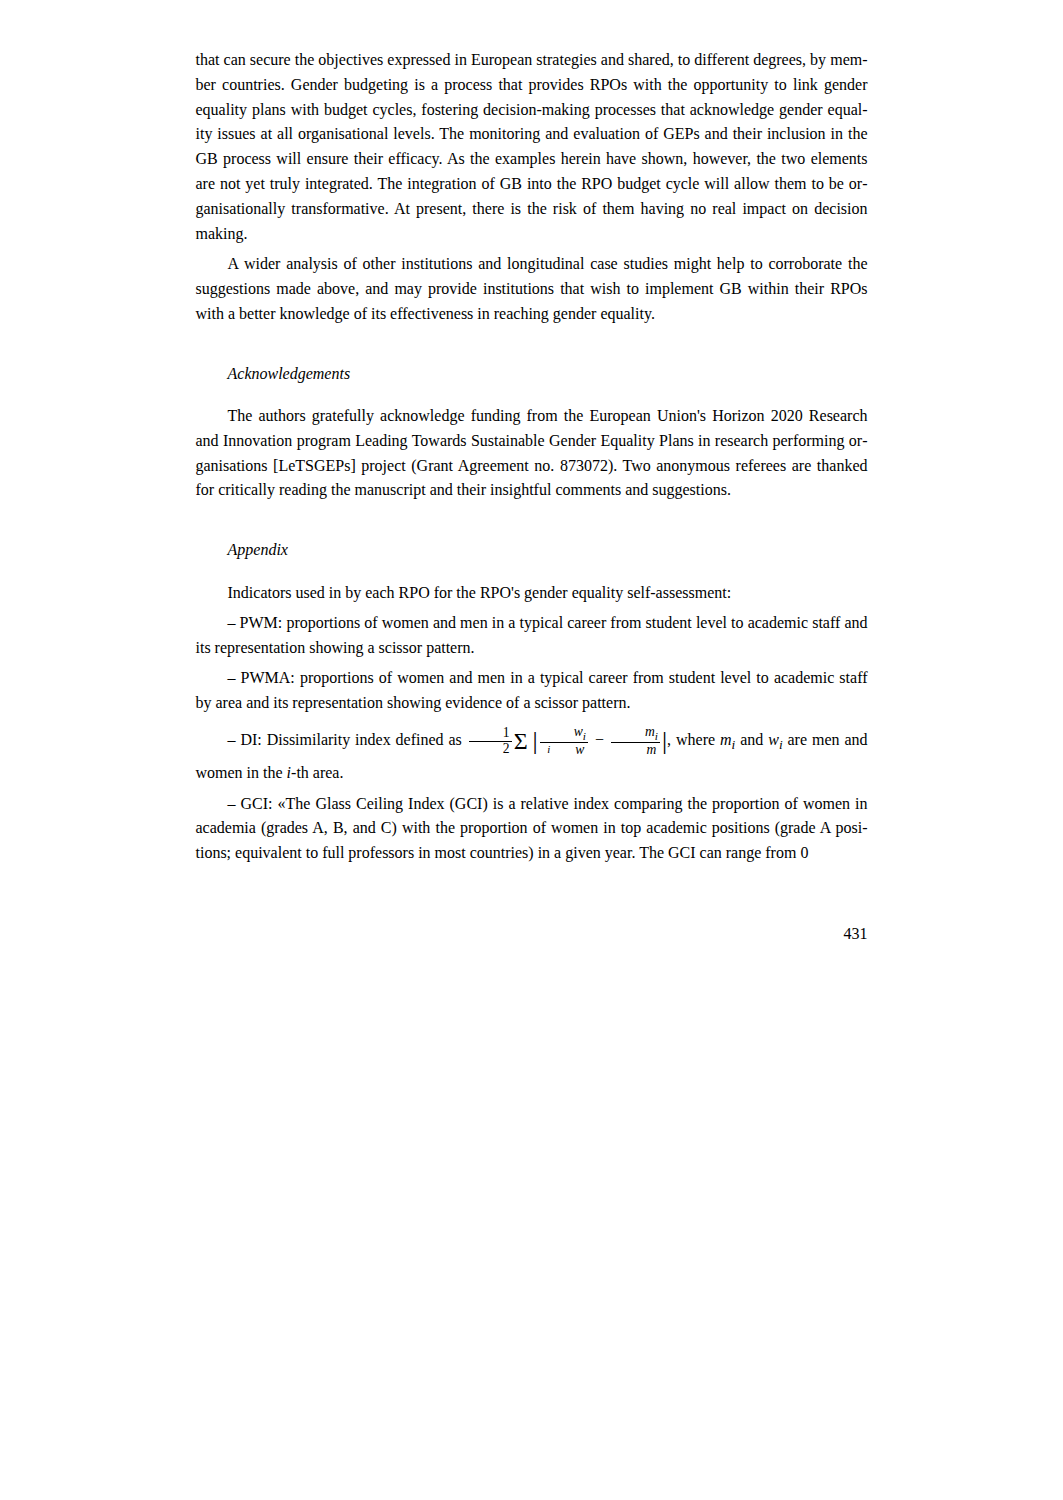that can secure the objectives expressed in European strategies and shared, to different degrees, by member countries. Gender budgeting is a process that provides RPOs with the opportunity to link gender equality plans with budget cycles, fostering decision-making processes that acknowledge gender equality issues at all organisational levels. The monitoring and evaluation of GEPs and their inclusion in the GB process will ensure their efficacy. As the examples herein have shown, however, the two elements are not yet truly integrated. The integration of GB into the RPO budget cycle will allow them to be organisationally transformative. At present, there is the risk of them having no real impact on decision making.
A wider analysis of other institutions and longitudinal case studies might help to corroborate the suggestions made above, and may provide institutions that wish to implement GB within their RPOs with a better knowledge of its effectiveness in reaching gender equality.
Acknowledgements
The authors gratefully acknowledge funding from the European Union's Horizon 2020 Research and Innovation program Leading Towards Sustainable Gender Equality Plans in research performing organisations [LeTSGEPs] project (Grant Agreement no. 873072). Two anonymous referees are thanked for critically reading the manuscript and their insightful comments and suggestions.
Appendix
Indicators used in by each RPO for the RPO's gender equality self-assessment:
– PWM: proportions of women and men in a typical career from student level to academic staff and its representation showing a scissor pattern.
– PWMA: proportions of women and men in a typical career from student level to academic staff by area and its representation showing evidence of a scissor pattern.
– DI: Dissimilarity index defined as 12 Σi |wi w − mi m|, where mi and wi are men and women in the i-th area.
– GCI: «The Glass Ceiling Index (GCI) is a relative index comparing the proportion of women in academia (grades A, B, and C) with the proportion of women in top academic positions (grade A positions; equivalent to full professors in most countries) in a given year. The GCI can range from 0
431